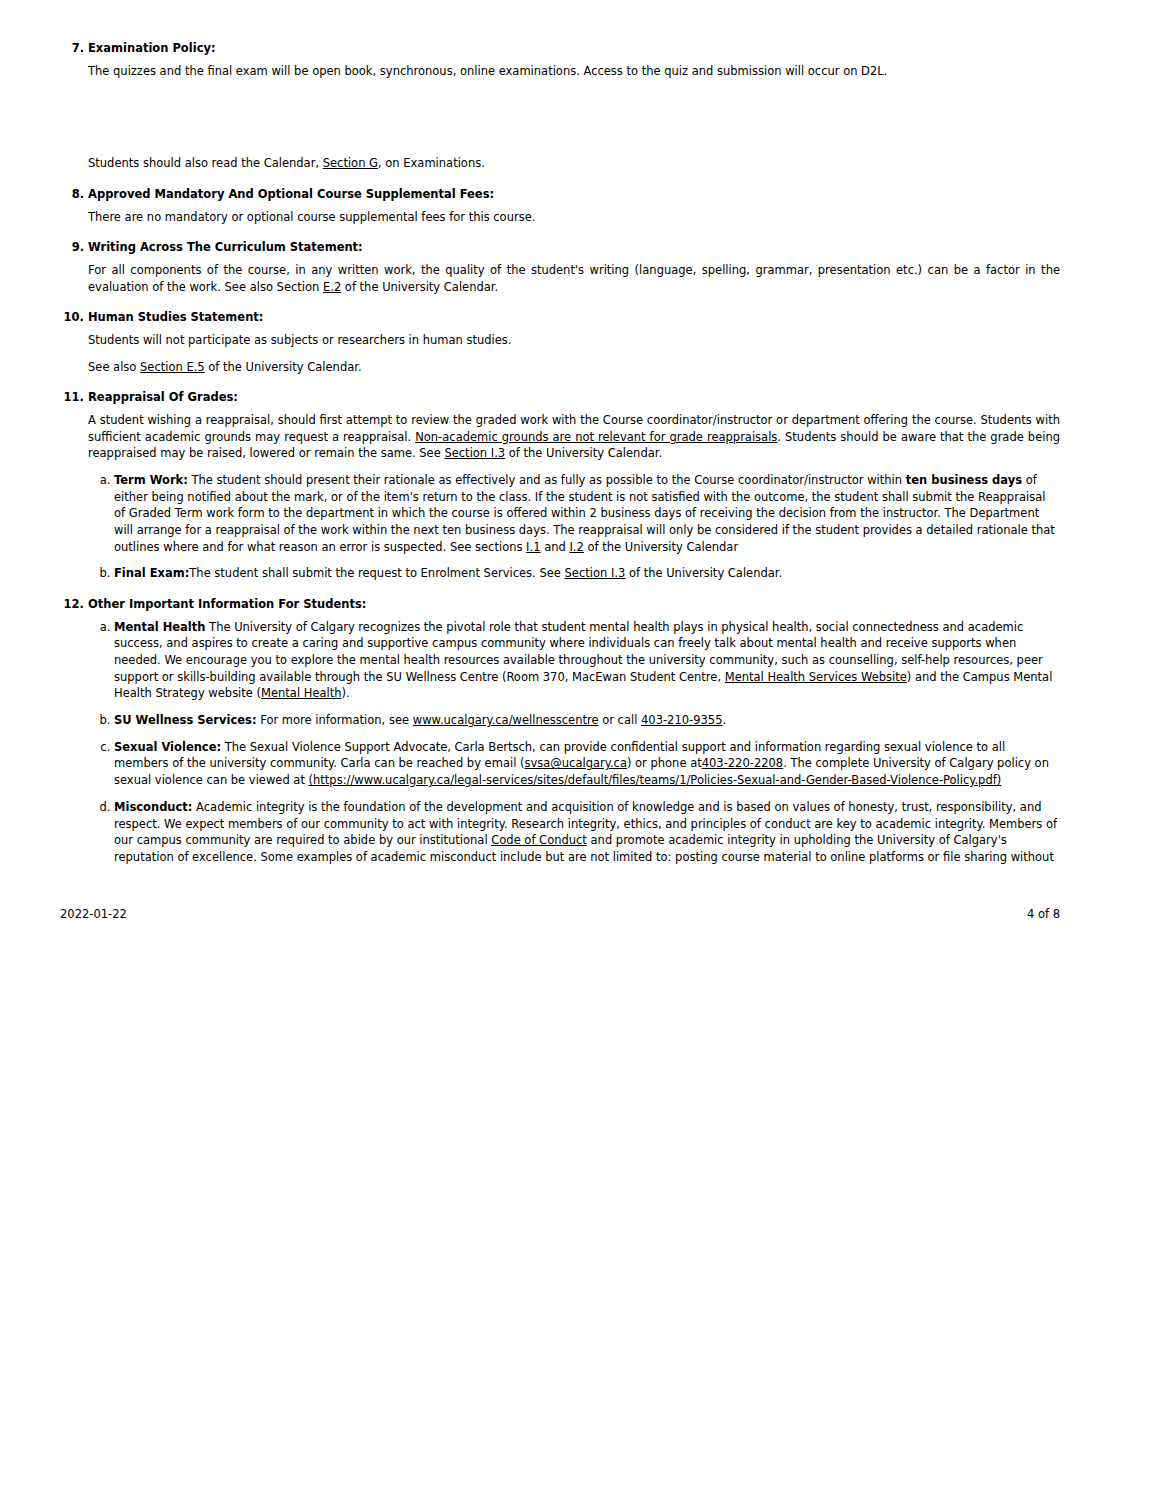Examination Policy:
The quizzes and the final exam will be open book, synchronous, online examinations. Access to the quiz and submission will occur on D2L.
Students should also read the Calendar, Section G, on Examinations.
Approved Mandatory And Optional Course Supplemental Fees:
There are no mandatory or optional course supplemental fees for this course.
Writing Across The Curriculum Statement:
For all components of the course, in any written work, the quality of the student's writing (language, spelling, grammar, presentation etc.) can be a factor in the evaluation of the work. See also Section E.2 of the University Calendar.
Human Studies Statement:
Students will not participate as subjects or researchers in human studies.
See also Section E.5 of the University Calendar.
Reappraisal Of Grades:
A student wishing a reappraisal, should first attempt to review the graded work with the Course coordinator/instructor or department offering the course. Students with sufficient academic grounds may request a reappraisal. Non-academic grounds are not relevant for grade reappraisals. Students should be aware that the grade being reappraised may be raised, lowered or remain the same. See Section I.3 of the University Calendar.
Term Work: The student should present their rationale as effectively and as fully as possible to the Course coordinator/instructor within ten business days of either being notified about the mark, or of the item's return to the class. If the student is not satisfied with the outcome, the student shall submit the Reappraisal of Graded Term work form to the department in which the course is offered within 2 business days of receiving the decision from the instructor. The Department will arrange for a reappraisal of the work within the next ten business days. The reappraisal will only be considered if the student provides a detailed rationale that outlines where and for what reason an error is suspected. See sections I.1 and I.2 of the University Calendar
Final Exam: The student shall submit the request to Enrolment Services. See Section I.3 of the University Calendar.
Other Important Information For Students:
Mental Health The University of Calgary recognizes the pivotal role that student mental health plays in physical health, social connectedness and academic success, and aspires to create a caring and supportive campus community where individuals can freely talk about mental health and receive supports when needed. We encourage you to explore the mental health resources available throughout the university community, such as counselling, self-help resources, peer support or skills-building available through the SU Wellness Centre (Room 370, MacEwan Student Centre, Mental Health Services Website) and the Campus Mental Health Strategy website (Mental Health).
SU Wellness Services: For more information, see www.ucalgary.ca/wellnesscentre or call 403-210-9355.
Sexual Violence: The Sexual Violence Support Advocate, Carla Bertsch, can provide confidential support and information regarding sexual violence to all members of the university community. Carla can be reached by email (svsa@ucalgary.ca) or phone at403-220-2208. The complete University of Calgary policy on sexual violence can be viewed at (https://www.ucalgary.ca/legal-services/sites/default/files/teams/1/Policies-Sexual-and-Gender-Based-Violence-Policy.pdf)
Misconduct: Academic integrity is the foundation of the development and acquisition of knowledge and is based on values of honesty, trust, responsibility, and respect. We expect members of our community to act with integrity. Research integrity, ethics, and principles of conduct are key to academic integrity. Members of our campus community are required to abide by our institutional Code of Conduct and promote academic integrity in upholding the University of Calgary's reputation of excellence. Some examples of academic misconduct include but are not limited to: posting course material to online platforms or file sharing without
2022-01-22 4 of 8